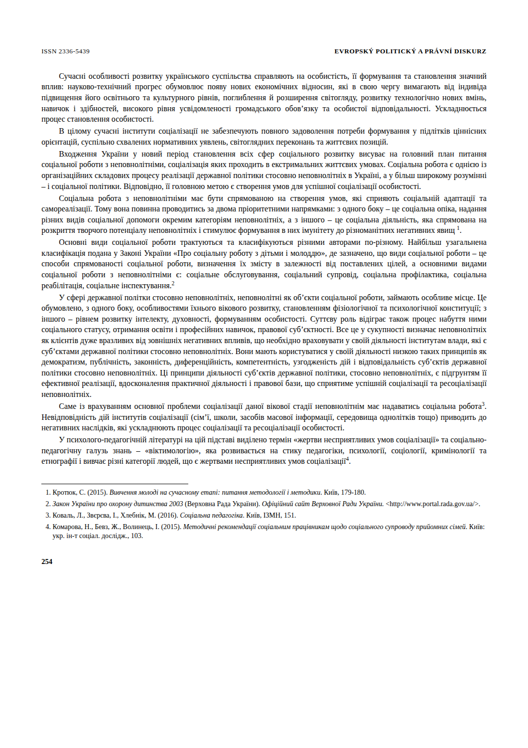ISSN 2336-5439 EVROPSKÝ POLITICKÝ A PRÁVNÍ DISKURZ
Сучасні особливості розвитку українського суспільства справляють на особистість, її формування та становлення значний вплив: науково-технічний прогрес обумовлює появу нових економічних відносин, які в свою чергу вимагають від індивіда підвищення його освітнього та культурного рівнів, поглиблення й розширення світогляду, розвитку технологічно нових вмінь, навичок і здібностей, високого рівня усвідомленості громадського обов’язку та особистої відповідальності. Ускладнюється процес становлення особистості.
В цілому сучасні інститути соціалізації не забезпечують повного задоволення потреби формування у підлітків ціннісних орієнтацій, суспільно схвалених нормативних уявлень, світоглядних переконань та життєвих позицій.
Входження України у новий період становлення всіх сфер соціального розвитку висуває на головний план питання соціальної роботи з неповнолітніми, соціалізація яких проходить в екстримальних життєвих умовах. Соціальна робота є однією із організаційних складових процесу реалізації державної політики стосовно неповнолітніх в Україні, а у більш широкому розумінні – і соціальної політики. Відповідно, її головною метою є створення умов для успішної соціалізації особистості.
Соціальна робота з неповнолітніми має бути спрямованою на створення умов, які сприяють соціальній адаптації та самореалізації. Тому вона повинна проводитись за двома пріоритетними напрямками: з одного боку – це соціальна опіка, надання різних видів соціальної допомоги окремим категоріям неповнолітніх, а з іншого – це соціальна діяльність, яка спрямована на розкриття творчого потенціалу неповнолітніх і стимулює формування в них імунітету до різноманітних негативних явищ 1.
Основні види соціальної роботи трактуються та класифікуються різними авторами по-різному. Найбільш узагальнена класифікація подана у Законі України «Про соціальну роботу з дітьми і молоддю», де зазначено, що види соціальної роботи – це способи спрямованості соціальної роботи, визначення їх змісту в залежності від поставлених цілей, а основними видами соціальної роботи з неповнолітніми є: соціальне обслуговування, соціальний супровід, соціальна профілактика, соціальна реабілітація, соціальне інспектування.2
У сфері державної політки стосовно неповнолітніх, неповнолітні як об’єкти соціальної роботи, займають особливе місце. Це обумовлено, з одного боку, особливостями їхнього вікового розвитку, становленням фізіологічної та психологічної конституції; з іншого – рівнем розвитку інтелекту, духовності, формуванням особистості. Суттєву роль відіграє також процес набуття ними соціального статусу, отримання освіти і професійних навичок, правової суб’єктності. Все це у сукупності визначає неповнолітніх як клієнтів дуже вразливих від зовнішніх негативних впливів, що необхідно враховувати у своїй діяльності інститутам влади, які є суб’єктами державної політики стосовно неповнолітніх. Вони мають користуватися у своїй діяльності низкою таких принципів як демократизм, публічність, законність, диференційність, компетентність, узгодженість дій і відповідальність суб’єктів державної політики стосовно неповнолітніх. Ці принципи діяльності суб’єктів державної політики, стосовно неповнолітніх, є підгрунтям її ефективної реалізації, вдосконалення практичної діяльності і правової бази, що сприятиме успішній соціалізації та ресоціалізації неповнолітніх.
Саме із врахуванням основної проблеми соціалізації даної вікової стадії неповнолітнім має надаватись соціальна робота3. Невідповідність дій інститутів соціалізації (сім’ї, школи, засобів масової інформації, середовища однолітків тощо) приводить до негативних наслідків, які ускладнюють процес соціалізації та ресоціалізації особистості.
У психолого-педагогічній літературі на цій підставі виділено термін «жертви несприятливих умов соціалізації» та соціально-педагогічну галузь знань – «віктимологію», яка розвивається на стику педагогіки, психології, соціології, кримінології та етнографії і вивчає різні категорії людей, що є жертвами несприятливих умов соціалізації4.
Кротюк, С. (2015). Вивчення молоді на сучасному етапі: питання методології і методики. Київ, 179-180.
Закон України про охорону дитинства 2003 (Верховна Рада України). Офіційний сайт Верховної Ради України. <http://www.portal.rada.gov.ua/>.
Коваль, Л., Звєрєва, І., Хлебнік, М. (2016). Соціальна педагогіка. Київ, ІЗМН, 151.
Комарова, Н., Бевз, Ж., Волинець, І. (2015). Методичні рекомендації соціальним працівникам щодо соціального супроводу прийомних сімей. Київ: укр. ін-т соціал. дослідж., 103.
254